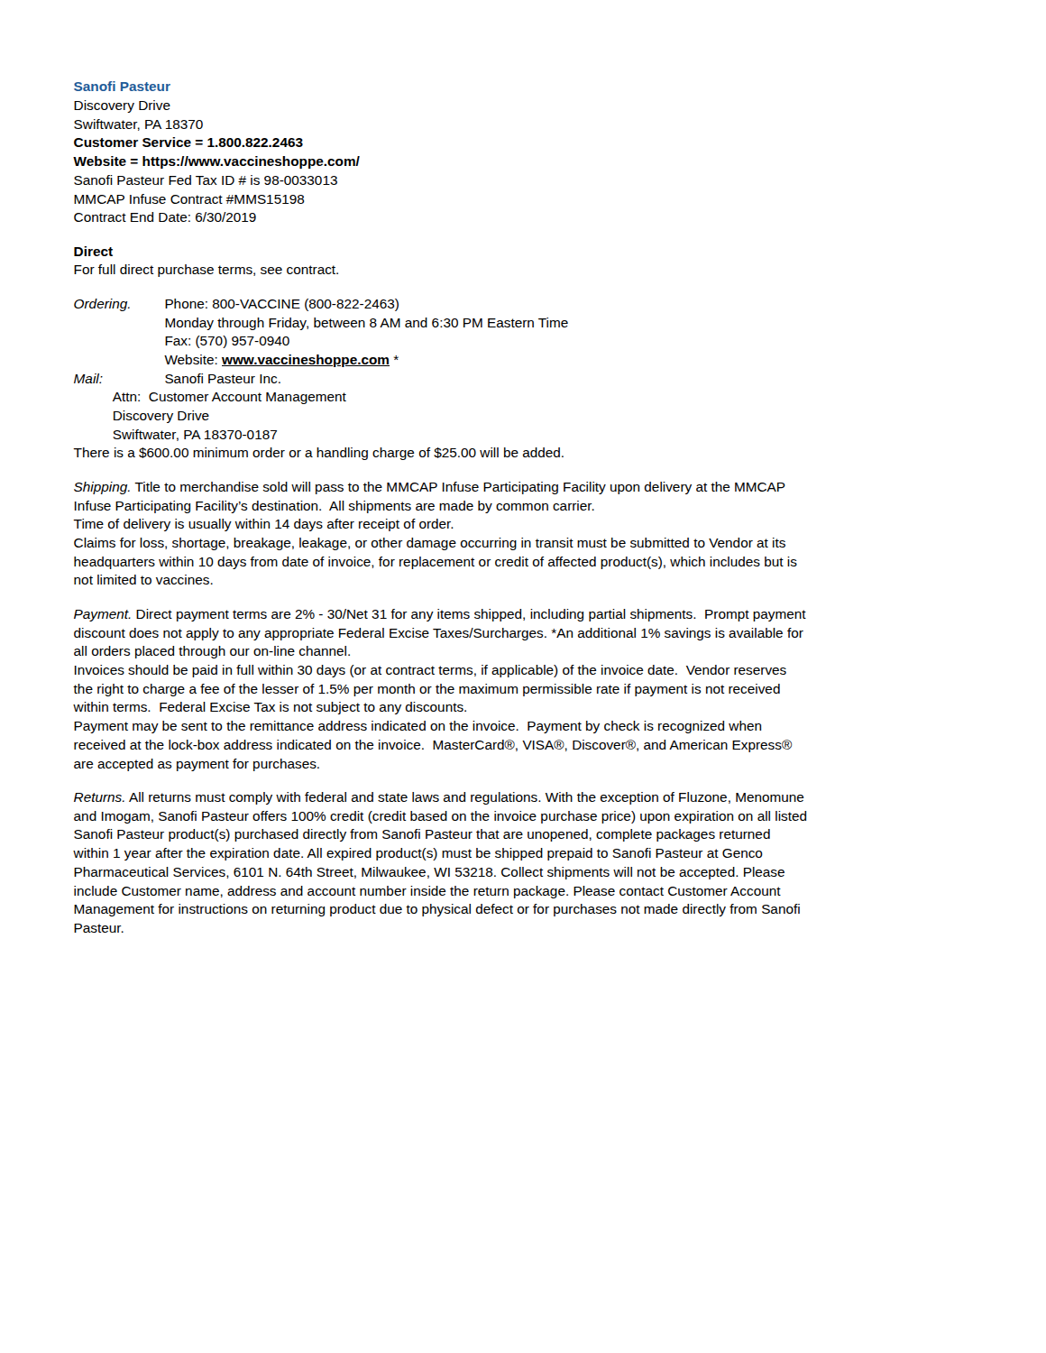Sanofi Pasteur
Discovery Drive
Swiftwater, PA 18370
Customer Service = 1.800.822.2463
Website = https://www.vaccineshoppe.com/
Sanofi Pasteur Fed Tax ID # is 98-0033013
MMCAP Infuse Contract #MMS15198
Contract End Date: 6/30/2019
Direct
For full direct purchase terms, see contract.
| Ordering. | Phone: 800-VACCINE (800-822-2463) |
| | Monday through Friday, between 8 AM and 6:30 PM Eastern Time |
| | Fax: (570) 957-0940 |
| | Website: www.vaccineshoppe.com * |
| Mail: | Sanofi Pasteur Inc. |
Attn: Customer Account Management
Discovery Drive
Swiftwater, PA 18370-0187
There is a $600.00 minimum order or a handling charge of $25.00 will be added.
Shipping. Title to merchandise sold will pass to the MMCAP Infuse Participating Facility upon delivery at the MMCAP Infuse Participating Facility’s destination. All shipments are made by common carrier.
Time of delivery is usually within 14 days after receipt of order.
Claims for loss, shortage, breakage, leakage, or other damage occurring in transit must be submitted to Vendor at its headquarters within 10 days from date of invoice, for replacement or credit of affected product(s), which includes but is not limited to vaccines.
Payment. Direct payment terms are 2% - 30/Net 31 for any items shipped, including partial shipments. Prompt payment discount does not apply to any appropriate Federal Excise Taxes/Surcharges. *An additional 1% savings is available for all orders placed through our on-line channel.
Invoices should be paid in full within 30 days (or at contract terms, if applicable) of the invoice date. Vendor reserves the right to charge a fee of the lesser of 1.5% per month or the maximum permissible rate if payment is not received within terms. Federal Excise Tax is not subject to any discounts.
Payment may be sent to the remittance address indicated on the invoice. Payment by check is recognized when received at the lock-box address indicated on the invoice. MasterCard®, VISA®, Discover®, and American Express® are accepted as payment for purchases.
Returns. All returns must comply with federal and state laws and regulations. With the exception of Fluzone, Menomune and Imogam, Sanofi Pasteur offers 100% credit (credit based on the invoice purchase price) upon expiration on all listed Sanofi Pasteur product(s) purchased directly from Sanofi Pasteur that are unopened, complete packages returned within 1 year after the expiration date. All expired product(s) must be shipped prepaid to Sanofi Pasteur at Genco Pharmaceutical Services, 6101 N. 64th Street, Milwaukee, WI 53218. Collect shipments will not be accepted. Please include Customer name, address and account number inside the return package. Please contact Customer Account Management for instructions on returning product due to physical defect or for purchases not made directly from Sanofi Pasteur.